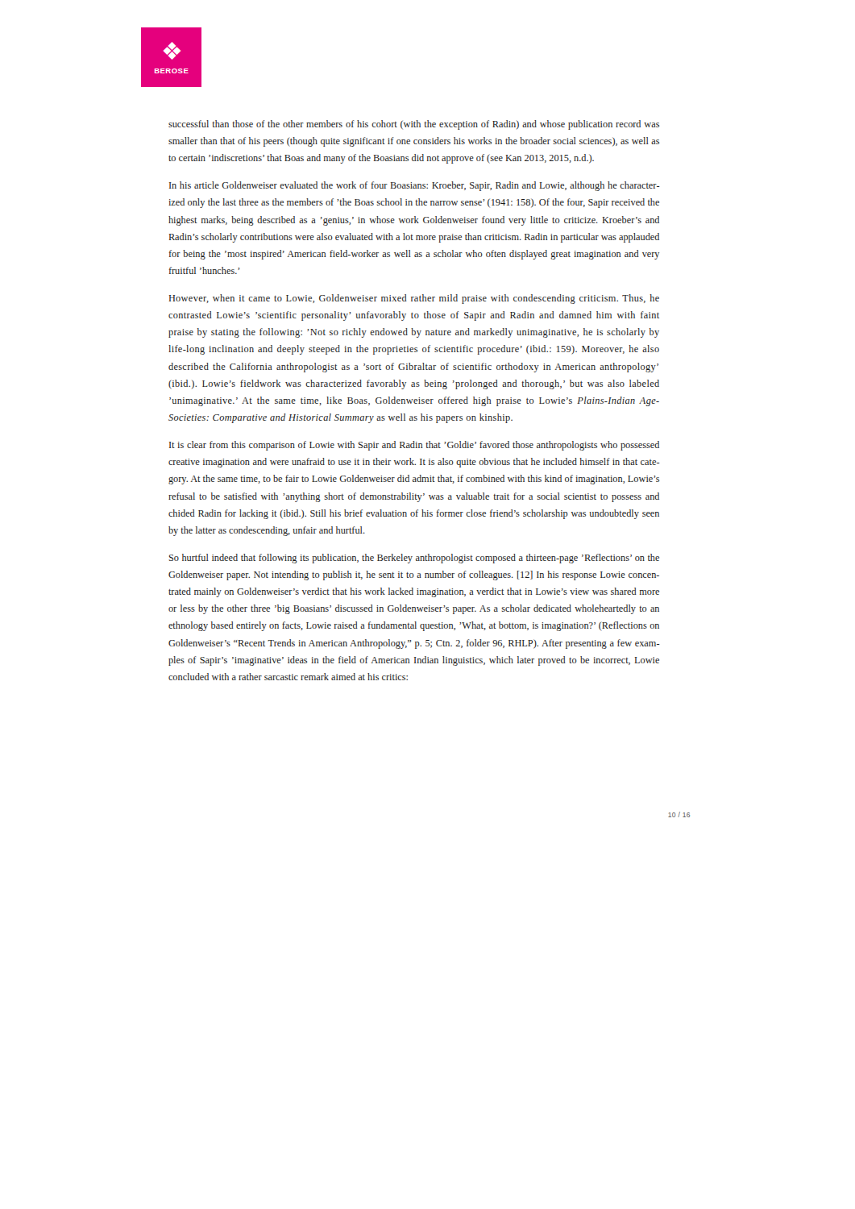❖
BEROSE
successful than those of the other members of his cohort (with the exception of Radin) and whose publication record was smaller than that of his peers (though quite significant if one considers his works in the broader social sciences), as well as to certain ’indiscretions’ that Boas and many of the Boasians did not approve of (see Kan 2013, 2015, n.d.).
In his article Goldenweiser evaluated the work of four Boasians: Kroeber, Sapir, Radin and Lowie, although he characterized only the last three as the members of ’the Boas school in the narrow sense’ (1941: 158). Of the four, Sapir received the highest marks, being described as a ’genius,’ in whose work Goldenweiser found very little to criticize. Kroeber’s and Radin’s scholarly contributions were also evaluated with a lot more praise than criticism. Radin in particular was applauded for being the ’most inspired’ American field-worker as well as a scholar who often displayed great imagination and very fruitful ’hunches.’
However, when it came to Lowie, Goldenweiser mixed rather mild praise with condescending criticism. Thus, he contrasted Lowie’s ’scientific personality’ unfavorably to those of Sapir and Radin and damned him with faint praise by stating the following: ’Not so richly endowed by nature and markedly unimaginative, he is scholarly by life-long inclination and deeply steeped in the proprieties of scientific procedure’ (ibid.: 159). Moreover, he also described the California anthropologist as a ’sort of Gibraltar of scientific orthodoxy in American anthropology’ (ibid.). Lowie’s fieldwork was characterized favorably as being ’prolonged and thorough,’ but was also labeled ’unimaginative.’ At the same time, like Boas, Goldenweiser offered high praise to Lowie’s Plains-Indian Age-Societies: Comparative and Historical Summary as well as his papers on kinship.
It is clear from this comparison of Lowie with Sapir and Radin that ’Goldie’ favored those anthropologists who possessed creative imagination and were unafraid to use it in their work. It is also quite obvious that he included himself in that category. At the same time, to be fair to Lowie Goldenweiser did admit that, if combined with this kind of imagination, Lowie’s refusal to be satisfied with ’anything short of demonstrability’ was a valuable trait for a social scientist to possess and chided Radin for lacking it (ibid.). Still his brief evaluation of his former close friend’s scholarship was undoubtedly seen by the latter as condescending, unfair and hurtful.
So hurtful indeed that following its publication, the Berkeley anthropologist composed a thirteen-page ’Reflections’ on the Goldenweiser paper. Not intending to publish it, he sent it to a number of colleagues. [12] In his response Lowie concentrated mainly on Goldenweiser’s verdict that his work lacked imagination, a verdict that in Lowie’s view was shared more or less by the other three ’big Boasians’ discussed in Goldenweiser’s paper. As a scholar dedicated wholeheartedly to an ethnology based entirely on facts, Lowie raised a fundamental question, ’What, at bottom, is imagination?’ (Reflections on Goldenweiser’s “Recent Trends in American Anthropology,” p. 5; Ctn. 2, folder 96, RHLP). After presenting a few examples of Sapir’s ’imaginative’ ideas in the field of American Indian linguistics, which later proved to be incorrect, Lowie concluded with a rather sarcastic remark aimed at his critics:
10 / 16